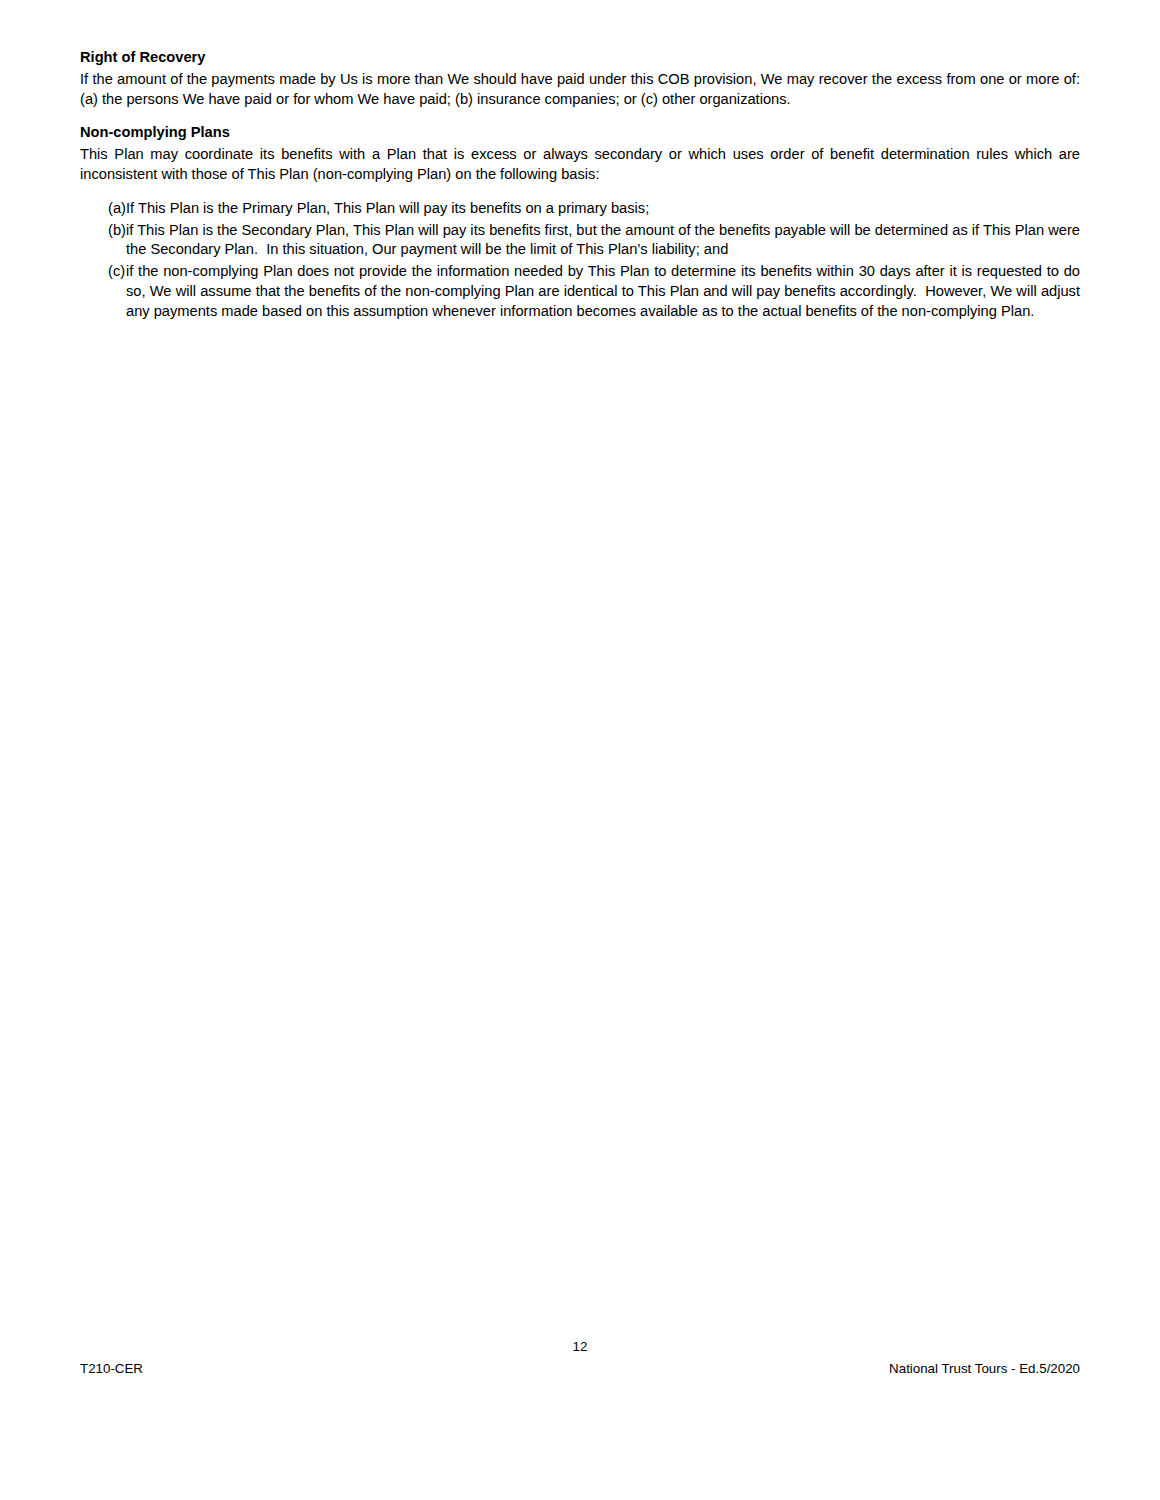Right of Recovery
If the amount of the payments made by Us is more than We should have paid under this COB provision, We may recover the excess from one or more of: (a) the persons We have paid or for whom We have paid; (b) insurance companies; or (c) other organizations.
Non-complying Plans
This Plan may coordinate its benefits with a Plan that is excess or always secondary or which uses order of benefit determination rules which are inconsistent with those of This Plan (non-complying Plan) on the following basis:
(a) If This Plan is the Primary Plan, This Plan will pay its benefits on a primary basis;
(b) if This Plan is the Secondary Plan, This Plan will pay its benefits first, but the amount of the benefits payable will be determined as if This Plan were the Secondary Plan. In this situation, Our payment will be the limit of This Plan’s liability; and
(c) if the non-complying Plan does not provide the information needed by This Plan to determine its benefits within 30 days after it is requested to do so, We will assume that the benefits of the non-complying Plan are identical to This Plan and will pay benefits accordingly. However, We will adjust any payments made based on this assumption whenever information becomes available as to the actual benefits of the non-complying Plan.
12
T210-CER National Trust Tours - Ed.5/2020